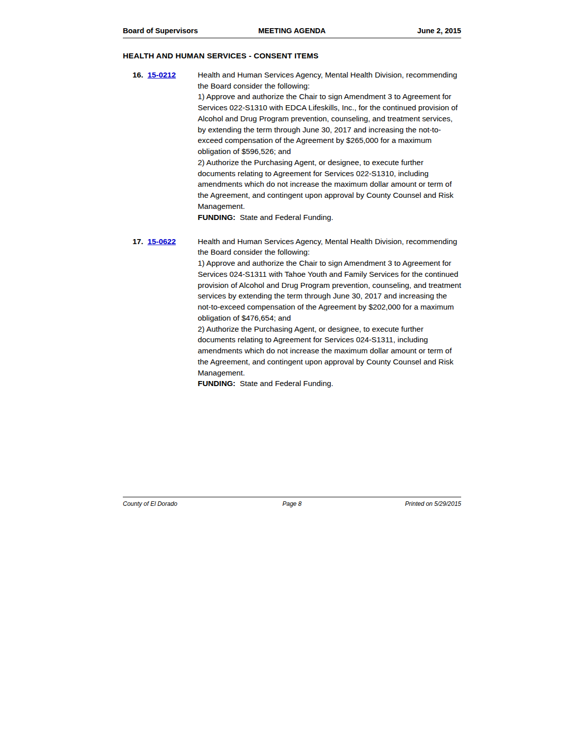Board of Supervisors
MEETING AGENDA
June 2, 2015
HEALTH AND HUMAN SERVICES - CONSENT ITEMS
16. 15-0212
Health and Human Services Agency, Mental Health Division, recommending the Board consider the following:
1) Approve and authorize the Chair to sign Amendment 3 to Agreement for Services 022-S1310 with EDCA Lifeskills, Inc., for the continued provision of Alcohol and Drug Program prevention, counseling, and treatment services, by extending the term through June 30, 2017 and increasing the not-to-exceed compensation of the Agreement by $265,000 for a maximum obligation of $596,526; and
2) Authorize the Purchasing Agent, or designee, to execute further documents relating to Agreement for Services 022-S1310, including amendments which do not increase the maximum dollar amount or term of the Agreement, and contingent upon approval by County Counsel and Risk Management.
FUNDING: State and Federal Funding.
17. 15-0622
Health and Human Services Agency, Mental Health Division, recommending the Board consider the following:
1) Approve and authorize the Chair to sign Amendment 3 to Agreement for Services 024-S1311 with Tahoe Youth and Family Services for the continued provision of Alcohol and Drug Program prevention, counseling, and treatment services by extending the term through June 30, 2017 and increasing the not-to-exceed compensation of the Agreement by $202,000 for a maximum obligation of $476,654; and
2) Authorize the Purchasing Agent, or designee, to execute further documents relating to Agreement for Services 024-S1311, including amendments which do not increase the maximum dollar amount or term of the Agreement, and contingent upon approval by County Counsel and Risk Management.
FUNDING: State and Federal Funding.
County of El Dorado
Page 8
Printed on 5/29/2015